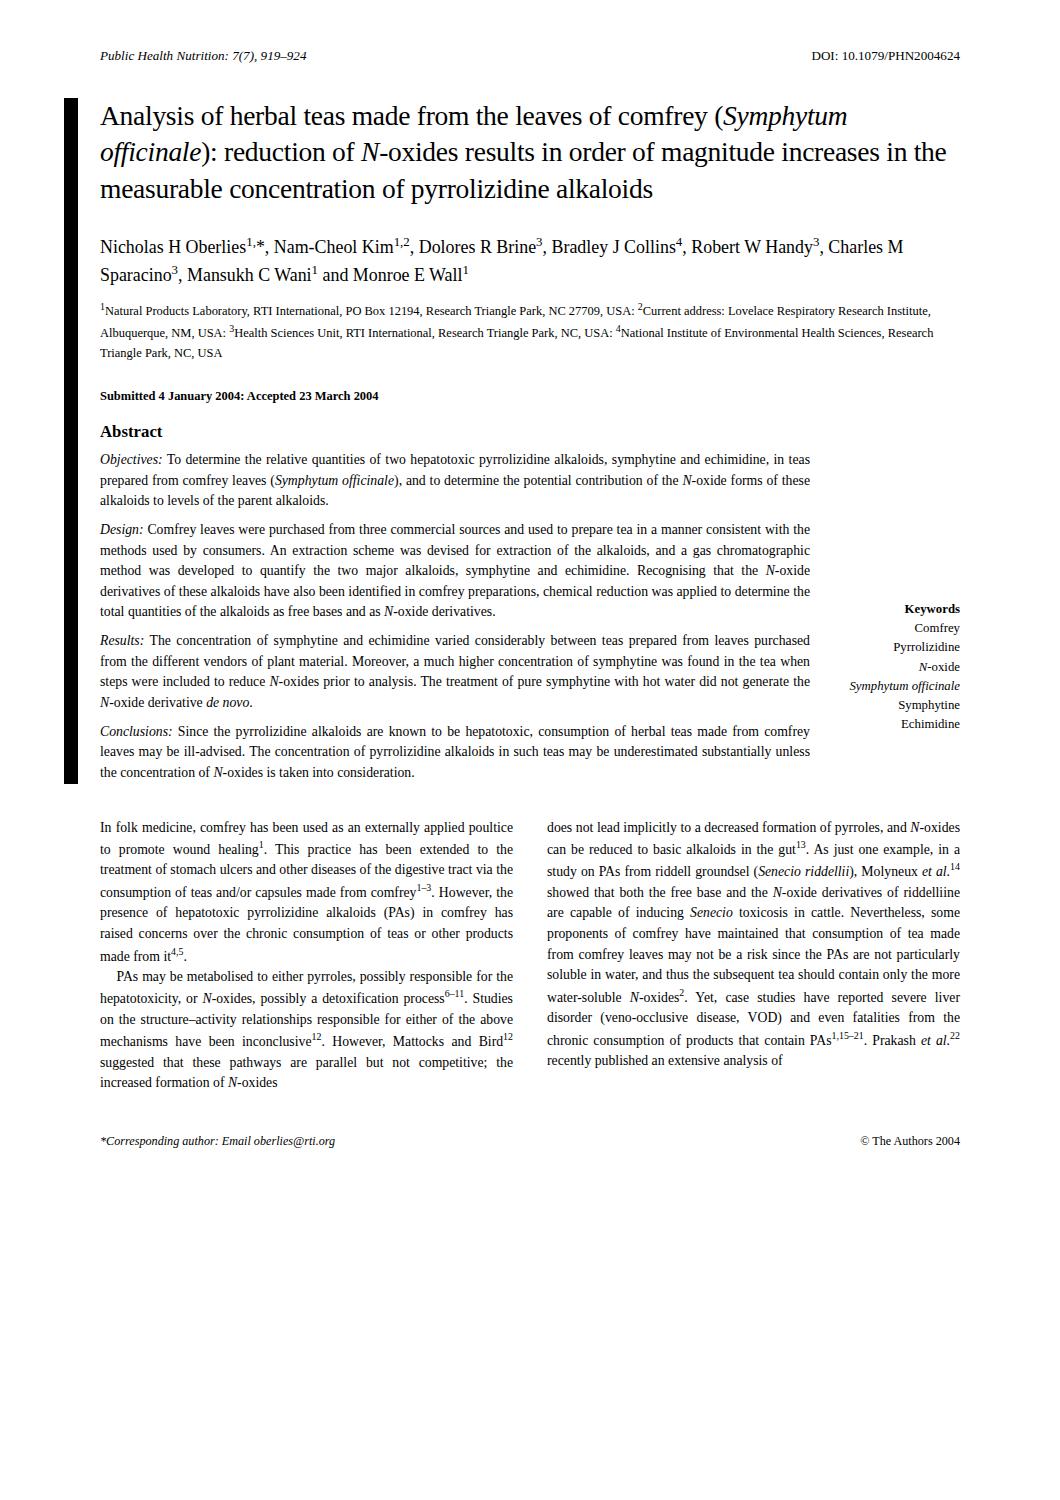Public Health Nutrition: 7(7), 919–924 DOI: 10.1079/PHN2004624
Analysis of herbal teas made from the leaves of comfrey (Symphytum officinale): reduction of N-oxides results in order of magnitude increases in the measurable concentration of pyrrolizidine alkaloids
Nicholas H Oberlies1,*, Nam-Cheol Kim1,2, Dolores R Brine3, Bradley J Collins4, Robert W Handy3, Charles M Sparacino3, Mansukh C Wani1 and Monroe E Wall1
1Natural Products Laboratory, RTI International, PO Box 12194, Research Triangle Park, NC 27709, USA: 2Current address: Lovelace Respiratory Research Institute, Albuquerque, NM, USA: 3Health Sciences Unit, RTI International, Research Triangle Park, NC, USA: 4National Institute of Environmental Health Sciences, Research Triangle Park, NC, USA
Submitted 4 January 2004: Accepted 23 March 2004
Abstract
Keywords
Comfrey
Pyrrolizidine
N-oxide
Symphytum officinale
Symphytine
Echimidine
Objectives: To determine the relative quantities of two hepatotoxic pyrrolizidine alkaloids, symphytine and echimidine, in teas prepared from comfrey leaves (Symphytum officinale), and to determine the potential contribution of the N-oxide forms of these alkaloids to levels of the parent alkaloids.
Design: Comfrey leaves were purchased from three commercial sources and used to prepare tea in a manner consistent with the methods used by consumers. An extraction scheme was devised for extraction of the alkaloids, and a gas chromatographic method was developed to quantify the two major alkaloids, symphytine and echimidine. Recognising that the N-oxide derivatives of these alkaloids have also been identified in comfrey preparations, chemical reduction was applied to determine the total quantities of the alkaloids as free bases and as N-oxide derivatives.
Results: The concentration of symphytine and echimidine varied considerably between teas prepared from leaves purchased from the different vendors of plant material. Moreover, a much higher concentration of symphytine was found in the tea when steps were included to reduce N-oxides prior to analysis. The treatment of pure symphytine with hot water did not generate the N-oxide derivative de novo.
Conclusions: Since the pyrrolizidine alkaloids are known to be hepatotoxic, consumption of herbal teas made from comfrey leaves may be ill-advised. The concentration of pyrrolizidine alkaloids in such teas may be underestimated substantially unless the concentration of N-oxides is taken into consideration.
In folk medicine, comfrey has been used as an externally applied poultice to promote wound healing1. This practice has been extended to the treatment of stomach ulcers and other diseases of the digestive tract via the consumption of teas and/or capsules made from comfrey1–3. However, the presence of hepatotoxic pyrrolizidine alkaloids (PAs) in comfrey has raised concerns over the chronic consumption of teas or other products made from it4,5.
PAs may be metabolised to either pyrroles, possibly responsible for the hepatotoxicity, or N-oxides, possibly a detoxification process6–11. Studies on the structure–activity relationships responsible for either of the above mechanisms have been inconclusive12. However, Mattocks and Bird12 suggested that these pathways are parallel but not competitive; the increased formation of N-oxides
does not lead implicitly to a decreased formation of pyrroles, and N-oxides can be reduced to basic alkaloids in the gut13. As just one example, in a study on PAs from riddell groundsel (Senecio riddellii), Molyneux et al.14 showed that both the free base and the N-oxide derivatives of riddelliine are capable of inducing Senecio toxicosis in cattle. Nevertheless, some proponents of comfrey have maintained that consumption of tea made from comfrey leaves may not be a risk since the PAs are not particularly soluble in water, and thus the subsequent tea should contain only the more water-soluble N-oxides2. Yet, case studies have reported severe liver disorder (veno-occlusive disease, VOD) and even fatalities from the chronic consumption of products that contain PAs1,15–21. Prakash et al.22 recently published an extensive analysis of
*Corresponding author: Email oberlies@rti.org © The Authors 2004